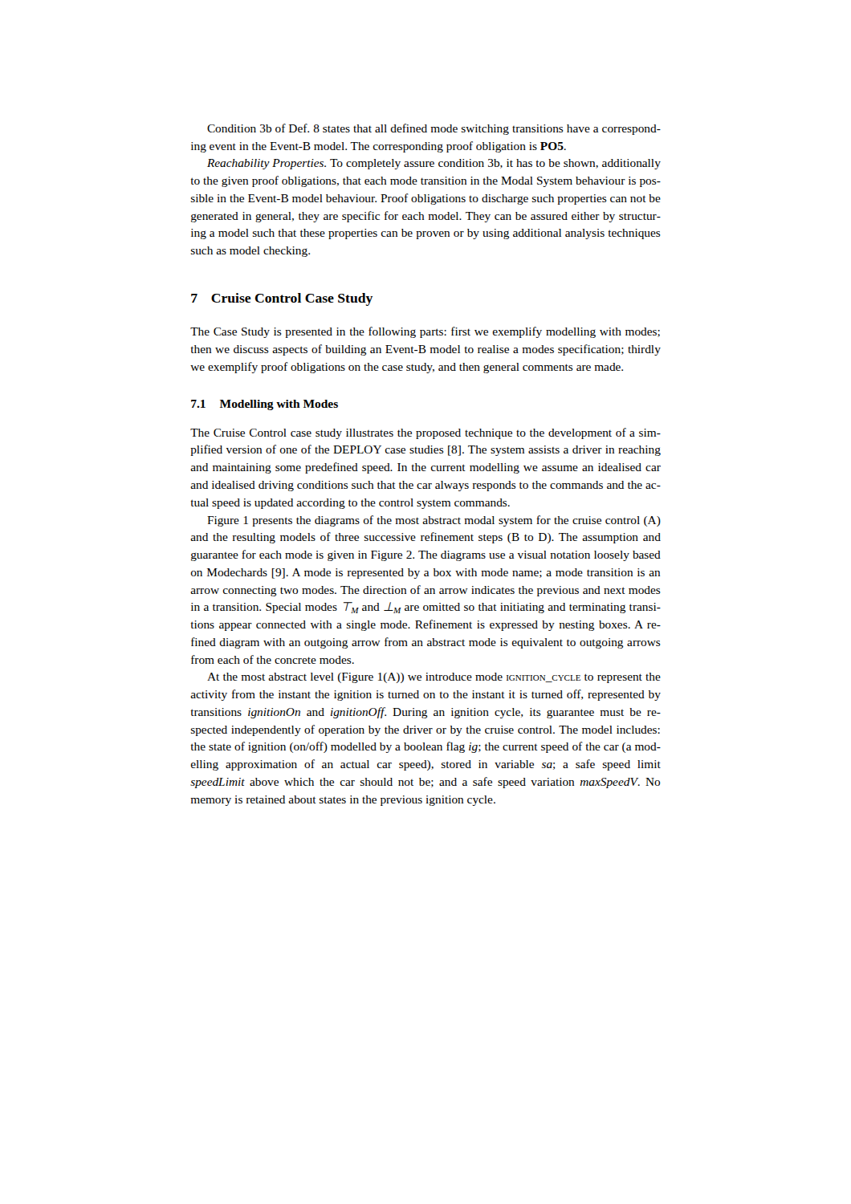Condition 3b of Def. 8 states that all defined mode switching transitions have a corresponding event in the Event-B model. The corresponding proof obligation is PO5.
Reachability Properties. To completely assure condition 3b, it has to be shown, additionally to the given proof obligations, that each mode transition in the Modal System behaviour is possible in the Event-B model behaviour. Proof obligations to discharge such properties can not be generated in general, they are specific for each model. They can be assured either by structuring a model such that these properties can be proven or by using additional analysis techniques such as model checking.
7 Cruise Control Case Study
The Case Study is presented in the following parts: first we exemplify modelling with modes; then we discuss aspects of building an Event-B model to realise a modes specification; thirdly we exemplify proof obligations on the case study, and then general comments are made.
7.1 Modelling with Modes
The Cruise Control case study illustrates the proposed technique to the development of a simplified version of one of the DEPLOY case studies [8]. The system assists a driver in reaching and maintaining some predefined speed. In the current modelling we assume an idealised car and idealised driving conditions such that the car always responds to the commands and the actual speed is updated according to the control system commands.
Figure 1 presents the diagrams of the most abstract modal system for the cruise control (A) and the resulting models of three successive refinement steps (B to D). The assumption and guarantee for each mode is given in Figure 2. The diagrams use a visual notation loosely based on Modechards [9]. A mode is represented by a box with mode name; a mode transition is an arrow connecting two modes. The direction of an arrow indicates the previous and next modes in a transition. Special modes ⊤M and ⊥M are omitted so that initiating and terminating transitions appear connected with a single mode. Refinement is expressed by nesting boxes. A refined diagram with an outgoing arrow from an abstract mode is equivalent to outgoing arrows from each of the concrete modes.
At the most abstract level (Figure 1(A)) we introduce mode ignition_cycle to represent the activity from the instant the ignition is turned on to the instant it is turned off, represented by transitions ignitionOn and ignitionOff. During an ignition cycle, its guarantee must be respected independently of operation by the driver or by the cruise control. The model includes: the state of ignition (on/off) modelled by a boolean flag ig; the current speed of the car (a modelling approximation of an actual car speed), stored in variable sa; a safe speed limit speedLimit above which the car should not be; and a safe speed variation maxSpeedV. No memory is retained about states in the previous ignition cycle.